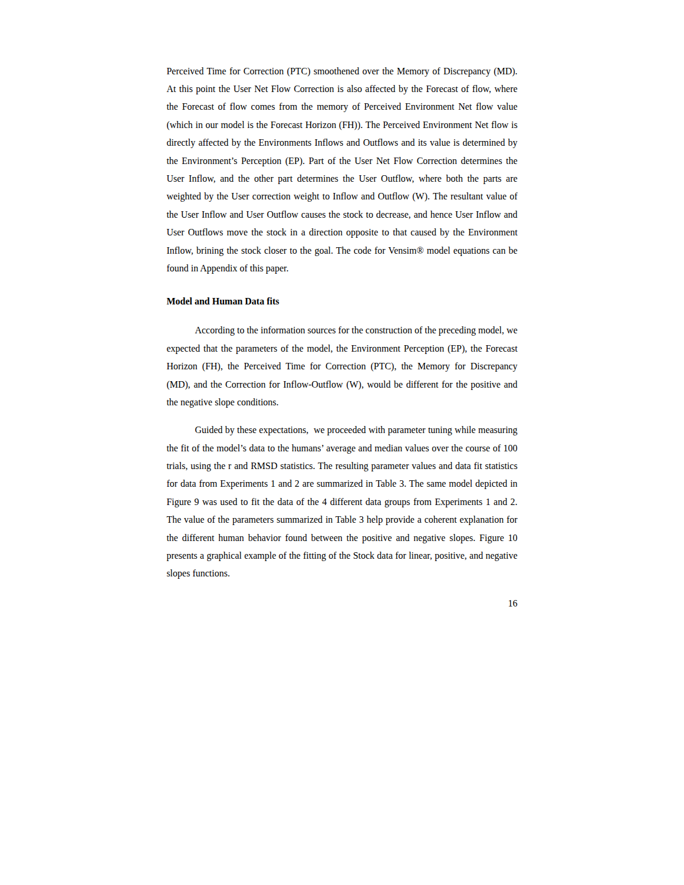Perceived Time for Correction (PTC) smoothened over the Memory of Discrepancy (MD). At this point the User Net Flow Correction is also affected by the Forecast of flow, where the Forecast of flow comes from the memory of Perceived Environment Net flow value (which in our model is the Forecast Horizon (FH)). The Perceived Environment Net flow is directly affected by the Environments Inflows and Outflows and its value is determined by the Environment’s Perception (EP). Part of the User Net Flow Correction determines the User Inflow, and the other part determines the User Outflow, where both the parts are weighted by the User correction weight to Inflow and Outflow (W). The resultant value of the User Inflow and User Outflow causes the stock to decrease, and hence User Inflow and User Outflows move the stock in a direction opposite to that caused by the Environment Inflow, brining the stock closer to the goal. The code for Vensim® model equations can be found in Appendix of this paper.
Model and Human Data fits
According to the information sources for the construction of the preceding model, we expected that the parameters of the model, the Environment Perception (EP), the Forecast Horizon (FH), the Perceived Time for Correction (PTC), the Memory for Discrepancy (MD), and the Correction for Inflow-Outflow (W), would be different for the positive and the negative slope conditions.
Guided by these expectations, we proceeded with parameter tuning while measuring the fit of the model’s data to the humans’ average and median values over the course of 100 trials, using the r and RMSD statistics. The resulting parameter values and data fit statistics for data from Experiments 1 and 2 are summarized in Table 3. The same model depicted in Figure 9 was used to fit the data of the 4 different data groups from Experiments 1 and 2. The value of the parameters summarized in Table 3 help provide a coherent explanation for the different human behavior found between the positive and negative slopes. Figure 10 presents a graphical example of the fitting of the Stock data for linear, positive, and negative slopes functions.
16